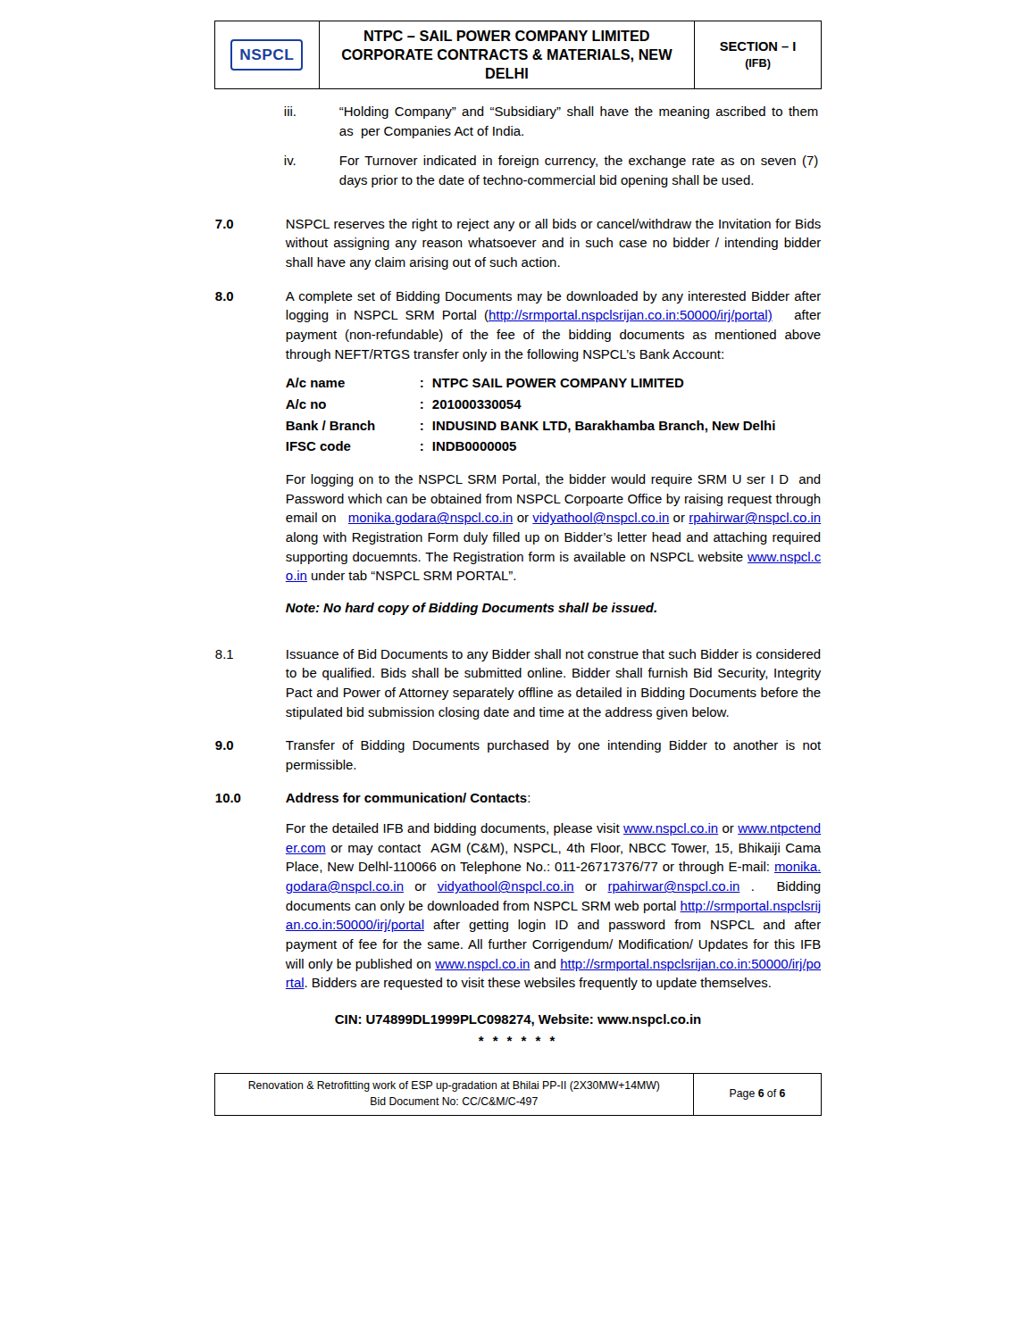| NSPCL | NTPC – SAIL POWER COMPANY LIMITED CORPORATE CONTRACTS & MATERIALS, NEW DELHI | SECTION – I (IFB) |
| iii. | “Holding Company” and “Subsidiary” shall have the meaning ascribed to them as per Companies Act of India. |
| iv. | For Turnover indicated in foreign currency, the exchange rate as on seven (7) days prior to the date of techno-commercial bid opening shall be used. |
| 7.0 | NSPCL reserves the right to reject any or all bids or cancel/withdraw the Invitation for Bids without assigning any reason whatsoever and in such case no bidder / intending bidder shall have any claim arising out of such action. |
| 8.0 | A complete set of Bidding Documents may be downloaded by any interested Bidder after logging in NSPCL SRM Portal ( http://srmportal.nspclsrijan.co.in:50000/irj/portal) after payment (non-refundable) of the fee of the bidding documents as mentioned above through NEFT/RTGS transfer only in the following NSPCL’s Bank Account: / A/c name / : / NTPC SAIL POWER COMPANY LIMITED / / A/c no / : / 201000330054 / / Bank / Branch / : / INDUSIND BANK LTD, Barakhamba Branch, New Delhi / / IFSC code / : / INDB0000005 / For logging on to the NSPCL SRM Portal, the bidder would require SRM U ser I D and Password which can be obtained from NSPCL Corpoarte Office by raising request through email on monika.godara@nspcl.co.in or vidyathool@nspcl.co.in or rpahirwar@nspcl.co.in along with Registration Form duly filled up on Bidder’s letter head and attaching required supporting docuemnts. The Registration form is available on NSPCL website www.nspcl.co.in under tab “NSPCL SRM PORTAL”. Note: No hard copy of Bidding Documents shall be issued. |
| 8.1 | Issuance of Bid Documents to any Bidder shall not construe that such Bidder is considered to be qualified. Bids shall be submitted online. Bidder shall furnish Bid Security, Integrity Pact and Power of Attorney separately offline as detailed in Bidding Documents before the stipulated bid submission closing date and time at the address given below. |
| 9.0 | Transfer of Bidding Documents purchased by one intending Bidder to another is not permissible. |
| 10.0 | Address for communication/ Contacts : For the detailed IFB and bidding documents, please visit www.nspcl.co.in or www.ntpctender.com or may contact AGM (C&M), NSPCL, 4th Floor, NBCC Tower, 15, Bhikaiji Cama Place, New Delhl-110066 on Telephone No.: 011-26717376/77 or through E-mail: monika.godara@nspcl.co.in or vidyathool@nspcl.co.in or rpahirwar@nspcl.co.in . Bidding documents can only be downloaded from NSPCL SRM web portal http://srmportal.nspclsrijan.co.in:50000/irj/portal after getting login ID and password from NSPCL and after payment of fee for the same. All further Corrigendum/ Modification/ Updates for this IFB will only be published on www.nspcl.co.in and http://srmportal.nspclsrijan.co.in:50000/irj/portal . Bidders are requested to visit these websiles frequently to update themselves. |
CIN: U74899DL1999PLC098274, Website: www.nspcl.co.in
* * * * * *
| Renovation & Retrofitting work of ESP up-gradation at Bhilai PP-II (2X30MW+14MW) Bid Document No: CC/C&M/C-497 | Page 6 of 6 |